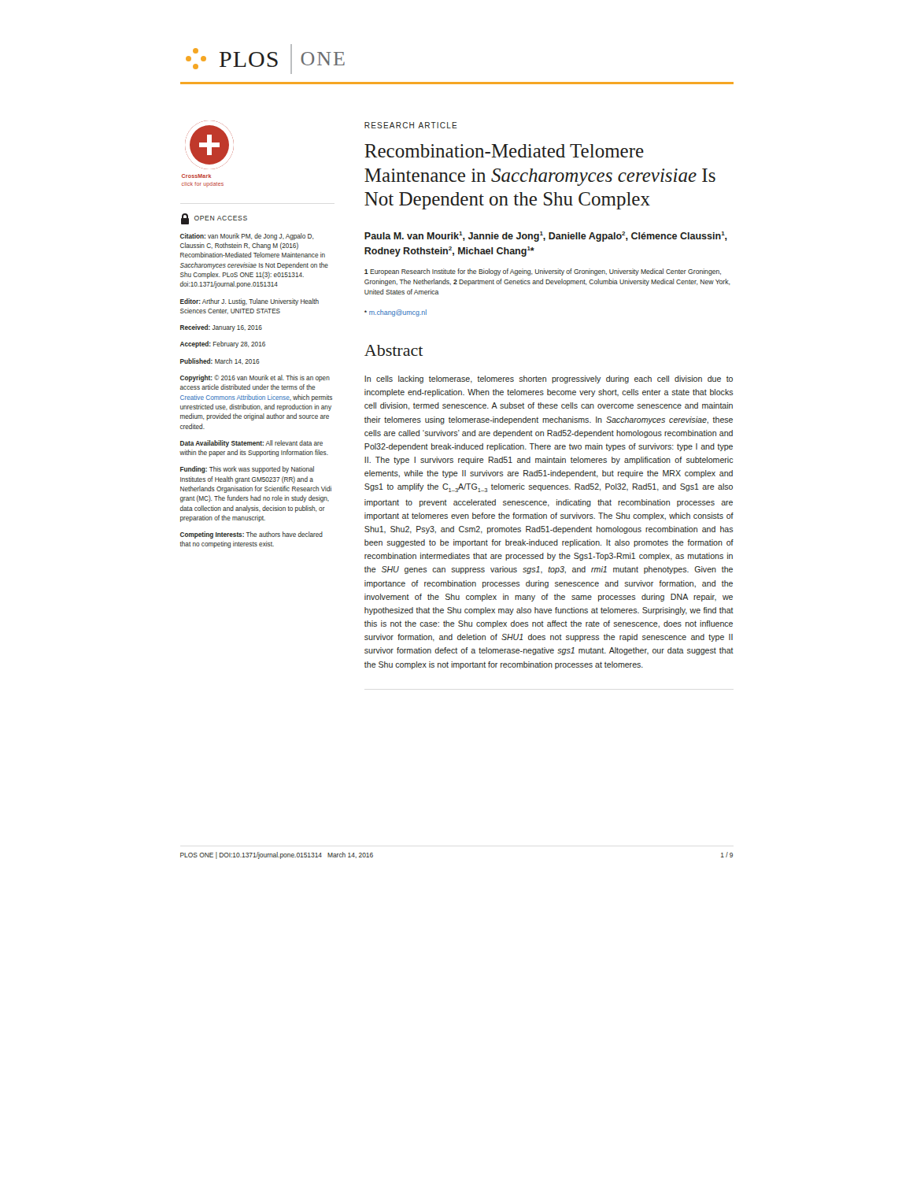PLOS
ONE
CrossMark
click for updates
OPEN ACCESS
Citation: van Mourik PM, de Jong J, Agpalo D, Claussin C, Rothstein R, Chang M (2016) Recombination-Mediated Telomere Maintenance in Saccharomyces cerevisiae Is Not Dependent on the Shu Complex. PLoS ONE 11(3): e0151314. doi:10.1371/journal.pone.0151314
Editor: Arthur J. Lustig, Tulane University Health Sciences Center, UNITED STATES
Received: January 16, 2016
Accepted: February 28, 2016
Published: March 14, 2016
Copyright: © 2016 van Mourik et al. This is an open access article distributed under the terms of the Creative Commons Attribution License, which permits unrestricted use, distribution, and reproduction in any medium, provided the original author and source are credited.
Data Availability Statement: All relevant data are within the paper and its Supporting Information files.
Funding: This work was supported by National Institutes of Health grant GM50237 (RR) and a Netherlands Organisation for Scientific Research Vidi grant (MC). The funders had no role in study design, data collection and analysis, decision to publish, or preparation of the manuscript.
Competing Interests: The authors have declared that no competing interests exist.
RESEARCH ARTICLE
Recombination-Mediated Telomere Maintenance in Saccharomyces cerevisiae Is Not Dependent on the Shu Complex
Paula M. van Mourik1, Jannie de Jong1, Danielle Agpalo2, Clémence Claussin1, Rodney Rothstein2, Michael Chang1*
1 European Research Institute for the Biology of Ageing, University of Groningen, University Medical Center Groningen, Groningen, The Netherlands, 2 Department of Genetics and Development, Columbia University Medical Center, New York, United States of America
* m.chang@umcg.nl
Abstract
In cells lacking telomerase, telomeres shorten progressively during each cell division due to incomplete end-replication. When the telomeres become very short, cells enter a state that blocks cell division, termed senescence. A subset of these cells can overcome senescence and maintain their telomeres using telomerase-independent mechanisms. In Saccharomyces cerevisiae, these cells are called ‘survivors’ and are dependent on Rad52-dependent homologous recombination and Pol32-dependent break-induced replication. There are two main types of survivors: type I and type II. The type I survivors require Rad51 and maintain telomeres by amplification of subtelomeric elements, while the type II survivors are Rad51-independent, but require the MRX complex and Sgs1 to amplify the C1–3A/TG1–3 telomeric sequences. Rad52, Pol32, Rad51, and Sgs1 are also important to prevent accelerated senescence, indicating that recombination processes are important at telomeres even before the formation of survivors. The Shu complex, which consists of Shu1, Shu2, Psy3, and Csm2, promotes Rad51-dependent homologous recombination and has been suggested to be important for break-induced replication. It also promotes the formation of recombination intermediates that are processed by the Sgs1-Top3-Rmi1 complex, as mutations in the SHU genes can suppress various sgs1, top3, and rmi1 mutant phenotypes. Given the importance of recombination processes during senescence and survivor formation, and the involvement of the Shu complex in many of the same processes during DNA repair, we hypothesized that the Shu complex may also have functions at telomeres. Surprisingly, we find that this is not the case: the Shu complex does not affect the rate of senescence, does not influence survivor formation, and deletion of SHU1 does not suppress the rapid senescence and type II survivor formation defect of a telomerase-negative sgs1 mutant. Altogether, our data suggest that the Shu complex is not important for recombination processes at telomeres.
PLOS ONE | DOI:10.1371/journal.pone.0151314 March 14, 2016
1 / 9